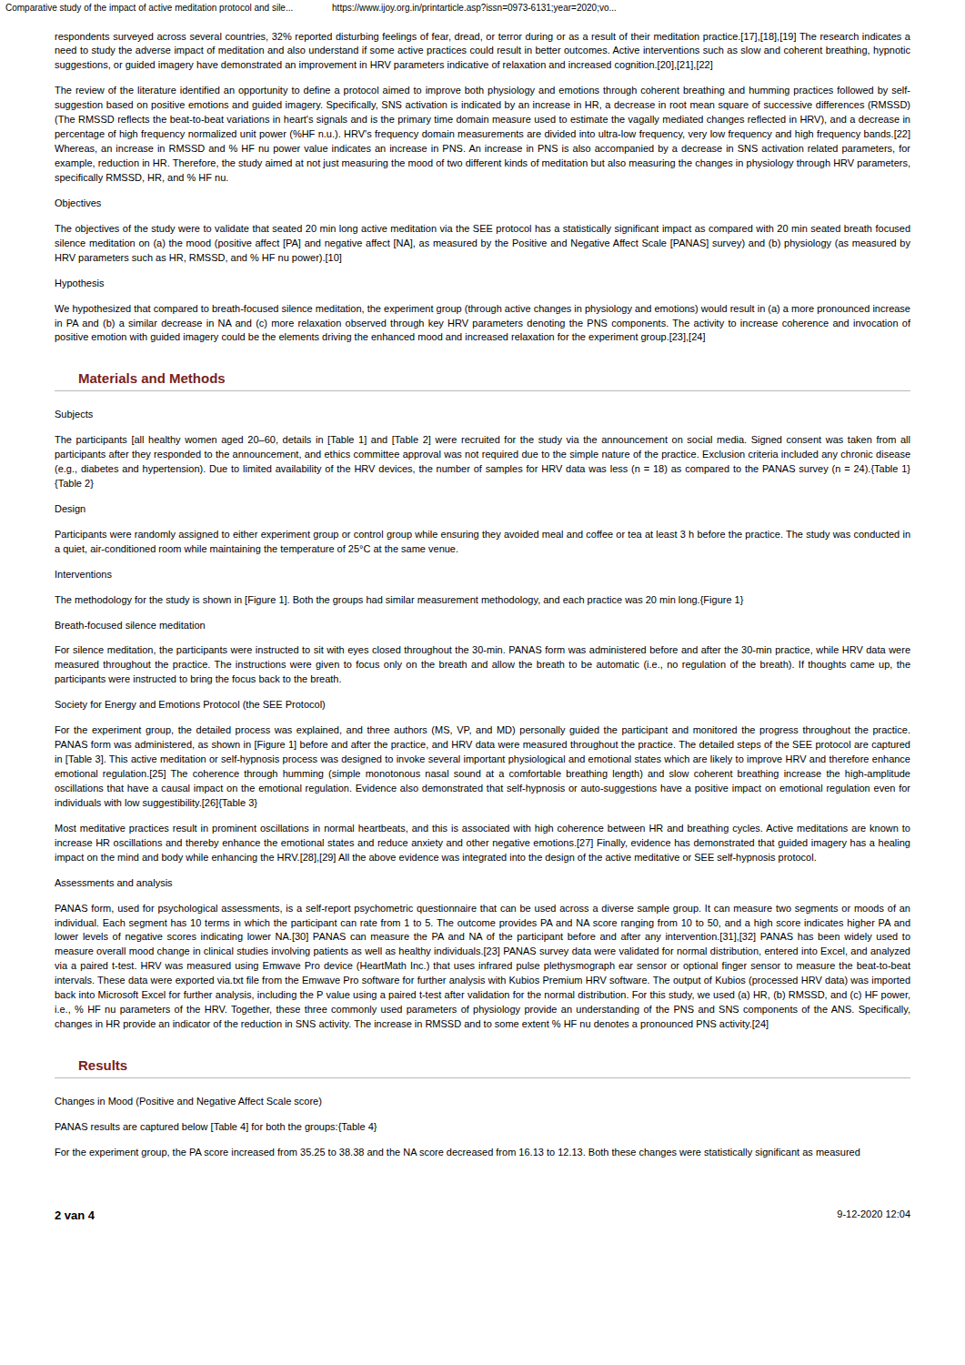Comparative study of the impact of active meditation protocol and sile... https://www.ijoy.org.in/printarticle.asp?issn=0973-6131;year=2020;vo...
respondents surveyed across several countries, 32% reported disturbing feelings of fear, dread, or terror during or as a result of their meditation practice.[17],[18],[19] The research indicates a need to study the adverse impact of meditation and also understand if some active practices could result in better outcomes. Active interventions such as slow and coherent breathing, hypnotic suggestions, or guided imagery have demonstrated an improvement in HRV parameters indicative of relaxation and increased cognition.[20],[21],[22]
The review of the literature identified an opportunity to define a protocol aimed to improve both physiology and emotions through coherent breathing and humming practices followed by self-suggestion based on positive emotions and guided imagery. Specifically, SNS activation is indicated by an increase in HR, a decrease in root mean square of successive differences (RMSSD) (The RMSSD reflects the beat-to-beat variations in heart's signals and is the primary time domain measure used to estimate the vagally mediated changes reflected in HRV), and a decrease in percentage of high frequency normalized unit power (%HF n.u.). HRV's frequency domain measurements are divided into ultra-low frequency, very low frequency and high frequency bands.[22] Whereas, an increase in RMSSD and % HF nu power value indicates an increase in PNS. An increase in PNS is also accompanied by a decrease in SNS activation related parameters, for example, reduction in HR. Therefore, the study aimed at not just measuring the mood of two different kinds of meditation but also measuring the changes in physiology through HRV parameters, specifically RMSSD, HR, and % HF nu.
Objectives
The objectives of the study were to validate that seated 20 min long active meditation via the SEE protocol has a statistically significant impact as compared with 20 min seated breath focused silence meditation on (a) the mood (positive affect [PA] and negative affect [NA], as measured by the Positive and Negative Affect Scale [PANAS] survey) and (b) physiology (as measured by HRV parameters such as HR, RMSSD, and % HF nu power).[10]
Hypothesis
We hypothesized that compared to breath-focused silence meditation, the experiment group (through active changes in physiology and emotions) would result in (a) a more pronounced increase in PA and (b) a similar decrease in NA and (c) more relaxation observed through key HRV parameters denoting the PNS components. The activity to increase coherence and invocation of positive emotion with guided imagery could be the elements driving the enhanced mood and increased relaxation for the experiment group.[23],[24]
Materials and Methods
Subjects
The participants [all healthy women aged 20–60, details in [Table 1] and [Table 2] were recruited for the study via the announcement on social media. Signed consent was taken from all participants after they responded to the announcement, and ethics committee approval was not required due to the simple nature of the practice. Exclusion criteria included any chronic disease (e.g., diabetes and hypertension). Due to limited availability of the HRV devices, the number of samples for HRV data was less (n = 18) as compared to the PANAS survey (n = 24).{Table 1}{Table 2}
Design
Participants were randomly assigned to either experiment group or control group while ensuring they avoided meal and coffee or tea at least 3 h before the practice. The study was conducted in a quiet, air-conditioned room while maintaining the temperature of 25°C at the same venue.
Interventions
The methodology for the study is shown in [Figure 1]. Both the groups had similar measurement methodology, and each practice was 20 min long.{Figure 1}
Breath-focused silence meditation
For silence meditation, the participants were instructed to sit with eyes closed throughout the 30-min. PANAS form was administered before and after the 30-min practice, while HRV data were measured throughout the practice. The instructions were given to focus only on the breath and allow the breath to be automatic (i.e., no regulation of the breath). If thoughts came up, the participants were instructed to bring the focus back to the breath.
Society for Energy and Emotions Protocol (the SEE Protocol)
For the experiment group, the detailed process was explained, and three authors (MS, VP, and MD) personally guided the participant and monitored the progress throughout the practice. PANAS form was administered, as shown in [Figure 1] before and after the practice, and HRV data were measured throughout the practice. The detailed steps of the SEE protocol are captured in [Table 3]. This active meditation or self-hypnosis process was designed to invoke several important physiological and emotional states which are likely to improve HRV and therefore enhance emotional regulation.[25] The coherence through humming (simple monotonous nasal sound at a comfortable breathing length) and slow coherent breathing increase the high-amplitude oscillations that have a causal impact on the emotional regulation. Evidence also demonstrated that self-hypnosis or auto-suggestions have a positive impact on emotional regulation even for individuals with low suggestibility.[26]{Table 3}
Most meditative practices result in prominent oscillations in normal heartbeats, and this is associated with high coherence between HR and breathing cycles. Active meditations are known to increase HR oscillations and thereby enhance the emotional states and reduce anxiety and other negative emotions.[27] Finally, evidence has demonstrated that guided imagery has a healing impact on the mind and body while enhancing the HRV.[28],[29] All the above evidence was integrated into the design of the active meditative or SEE self-hypnosis protocol.
Assessments and analysis
PANAS form, used for psychological assessments, is a self-report psychometric questionnaire that can be used across a diverse sample group. It can measure two segments or moods of an individual. Each segment has 10 terms in which the participant can rate from 1 to 5. The outcome provides PA and NA score ranging from 10 to 50, and a high score indicates higher PA and lower levels of negative scores indicating lower NA.[30] PANAS can measure the PA and NA of the participant before and after any intervention.[31],[32] PANAS has been widely used to measure overall mood change in clinical studies involving patients as well as healthy individuals.[23] PANAS survey data were validated for normal distribution, entered into Excel, and analyzed via a paired t-test. HRV was measured using Emwave Pro device (HeartMath Inc.) that uses infrared pulse plethysmograph ear sensor or optional finger sensor to measure the beat-to-beat intervals. These data were exported via.txt file from the Emwave Pro software for further analysis with Kubios Premium HRV software. The output of Kubios (processed HRV data) was imported back into Microsoft Excel for further analysis, including the P value using a paired t-test after validation for the normal distribution. For this study, we used (a) HR, (b) RMSSD, and (c) HF power, i.e., % HF nu parameters of the HRV. Together, these three commonly used parameters of physiology provide an understanding of the PNS and SNS components of the ANS. Specifically, changes in HR provide an indicator of the reduction in SNS activity. The increase in RMSSD and to some extent % HF nu denotes a pronounced PNS activity.[24]
Results
Changes in Mood (Positive and Negative Affect Scale score)
PANAS results are captured below [Table 4] for both the groups:{Table 4}
For the experiment group, the PA score increased from 35.25 to 38.38 and the NA score decreased from 16.13 to 12.13. Both these changes were statistically significant as measured
2 van 4
9-12-2020 12:04